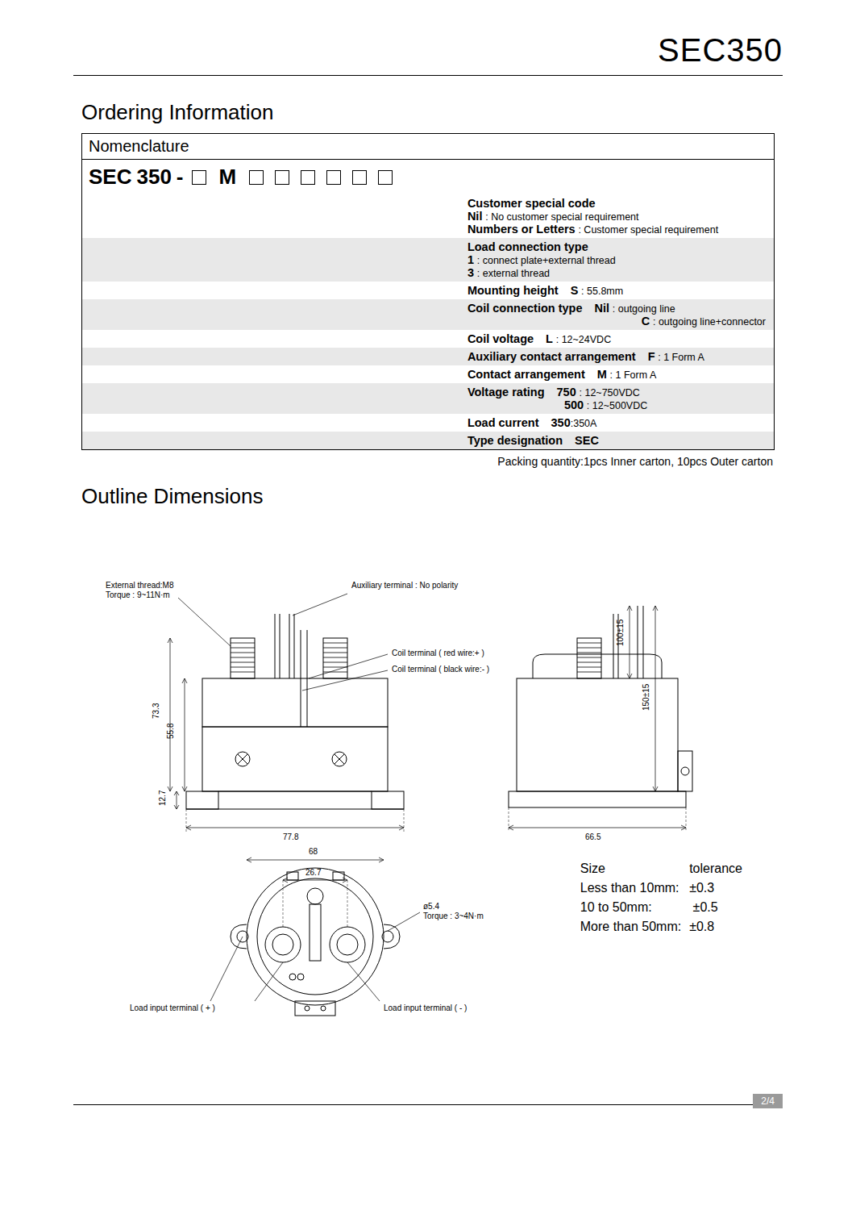SEC350
Ordering Information
Nomenclature
SEC 350- M
| | Customer special code Nil : No customer special requirement Numbers or Letters : Customer special requirement |
| | Load connection type 1 : connect plate+external thread 3 : external thread |
| | Mounting height S : 55.8mm |
| | Coil connection type Nil : outgoing line C : outgoing line+connector |
| | Coil voltage L : 12~24VDC |
| | Auxiliary contact arrangement F : 1 Form A |
| | Contact arrangement M : 1 Form A |
| | Voltage rating 750 : 12~750VDC 500 : 12~500VDC |
| | Load current 350 :350A |
| | Type designation SEC |
Packing quantity:1pcs Inner carton, 10pcs Outer carton
Outline Dimensions
External thread:M8 Torque : 9~11N·m Auxiliary terminal : No polarity Coil terminal ( red wire:+ ) Coil terminal ( black wire:- ) 73.3 55.8 12.7 77.8 100±15 150±15 66.5 68 26.7 ø5.4 Torque : 3~4N·m Load input terminal ( + ) Load input terminal ( - )
| Size | tolerance |
| Less than 10mm: | ±0.3 |
| 10 to 50mm: | ±0.5 |
| More than 50mm: | ±0.8 |
2/4